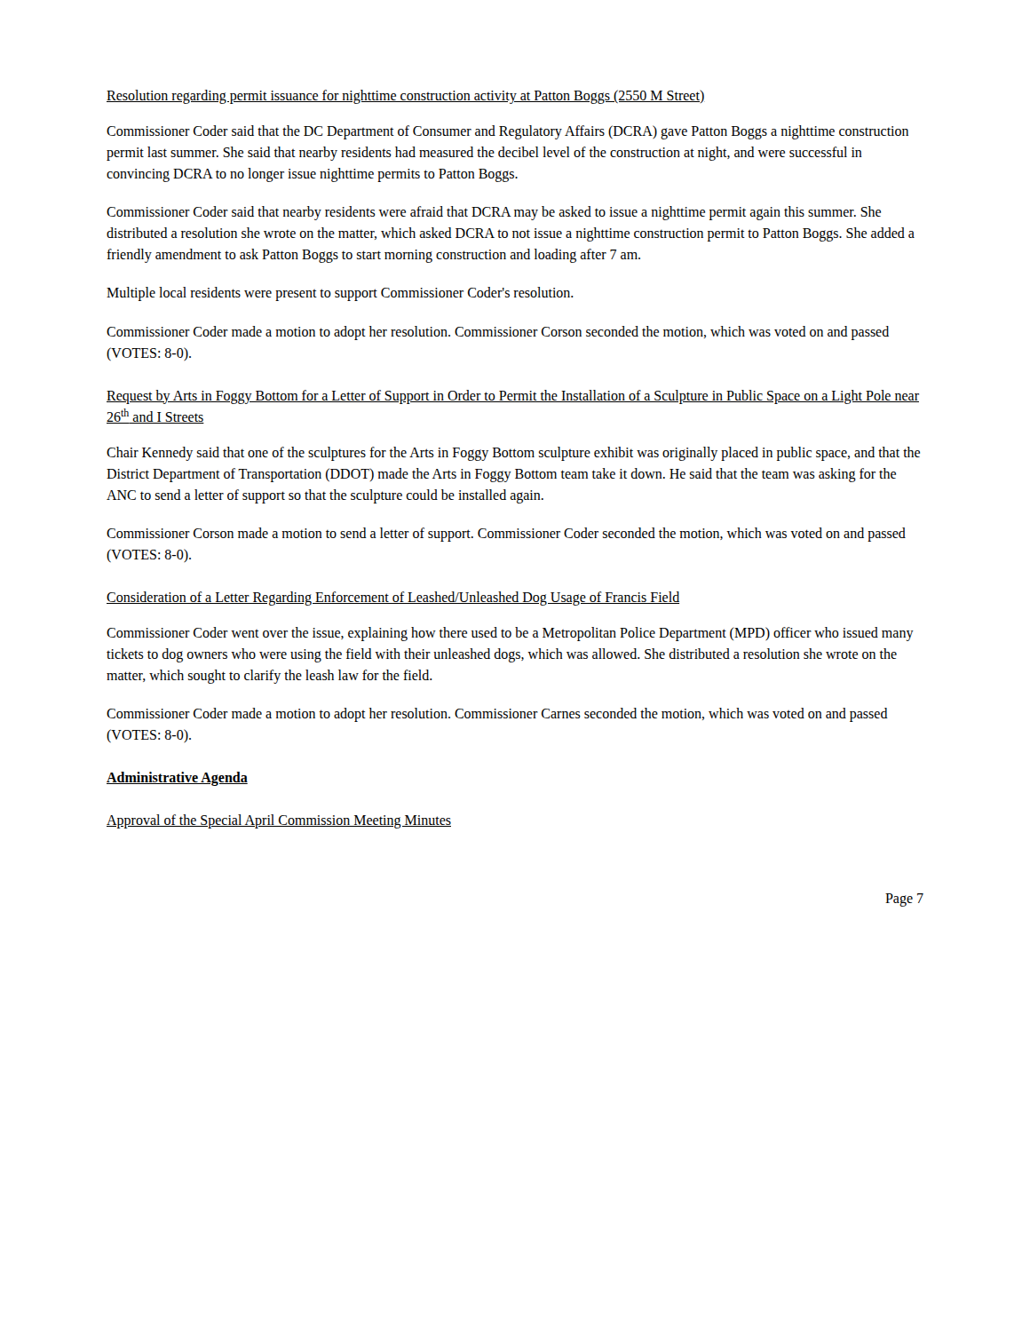Resolution regarding permit issuance for nighttime construction activity at Patton Boggs (2550 M Street)
Commissioner Coder said that the DC Department of Consumer and Regulatory Affairs (DCRA) gave Patton Boggs a nighttime construction permit last summer. She said that nearby residents had measured the decibel level of the construction at night, and were successful in convincing DCRA to no longer issue nighttime permits to Patton Boggs.
Commissioner Coder said that nearby residents were afraid that DCRA may be asked to issue a nighttime permit again this summer. She distributed a resolution she wrote on the matter, which asked DCRA to not issue a nighttime construction permit to Patton Boggs. She added a friendly amendment to ask Patton Boggs to start morning construction and loading after 7 am.
Multiple local residents were present to support Commissioner Coder's resolution.
Commissioner Coder made a motion to adopt her resolution. Commissioner Corson seconded the motion, which was voted on and passed (VOTES: 8-0).
Request by Arts in Foggy Bottom for a Letter of Support in Order to Permit the Installation of a Sculpture in Public Space on a Light Pole near 26th and I Streets
Chair Kennedy said that one of the sculptures for the Arts in Foggy Bottom sculpture exhibit was originally placed in public space, and that the District Department of Transportation (DDOT) made the Arts in Foggy Bottom team take it down. He said that the team was asking for the ANC to send a letter of support so that the sculpture could be installed again.
Commissioner Corson made a motion to send a letter of support. Commissioner Coder seconded the motion, which was voted on and passed (VOTES: 8-0).
Consideration of a Letter Regarding Enforcement of Leashed/Unleashed Dog Usage of Francis Field
Commissioner Coder went over the issue, explaining how there used to be a Metropolitan Police Department (MPD) officer who issued many tickets to dog owners who were using the field with their unleashed dogs, which was allowed. She distributed a resolution she wrote on the matter, which sought to clarify the leash law for the field.
Commissioner Coder made a motion to adopt her resolution. Commissioner Carnes seconded the motion, which was voted on and passed (VOTES: 8-0).
Administrative Agenda
Approval of the Special April Commission Meeting Minutes
Page 7